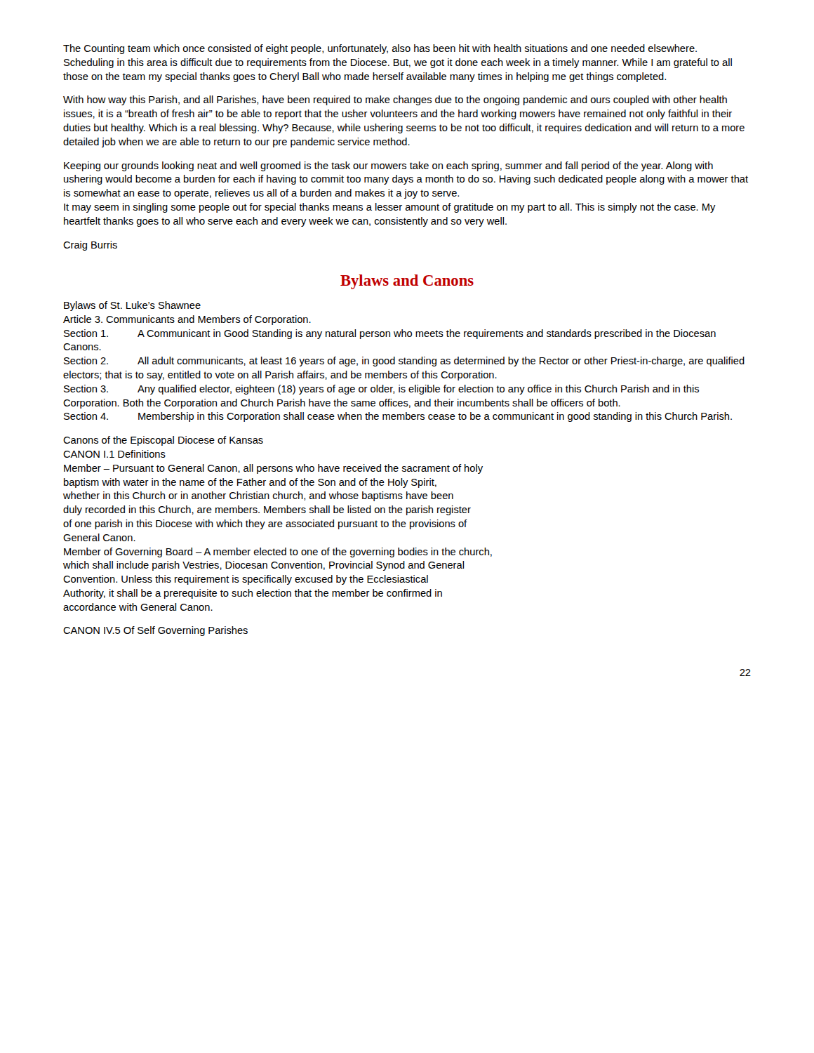The Counting team which once consisted of eight people, unfortunately, also has been hit with health situations and one needed elsewhere. Scheduling in this area is difficult due to requirements from the Diocese. But, we got it done each week in a timely manner. While I am grateful to all those on the team my special thanks goes to Cheryl Ball who made herself available many times in helping me get things completed.
With how way this Parish, and all Parishes, have been required to make changes due to the ongoing pandemic and ours coupled with other health issues, it is a “breath of fresh air” to be able to report that the usher volunteers and the hard working mowers have remained not only faithful in their duties but healthy. Which is a real blessing. Why? Because, while ushering seems to be not too difficult, it requires dedication and will return to a more detailed job when we are able to return to our pre pandemic service method.
Keeping our grounds looking neat and well groomed is the task our mowers take on each spring, summer and fall period of the year. Along with ushering would become a burden for each if having to commit too many days a month to do so. Having such dedicated people along with a mower that is somewhat an ease to operate, relieves us all of a burden and makes it a joy to serve.
It may seem in singling some people out for special thanks means a lesser amount of gratitude on my part to all. This is simply not the case. My heartfelt thanks goes to all who serve each and every week we can, consistently and so very well.
Craig Burris
Bylaws and Canons
Bylaws of St. Luke’s Shawnee
Article 3. Communicants and Members of Corporation.
Section 1. A Communicant in Good Standing is any natural person who meets the requirements and standards prescribed in the Diocesan Canons.
Section 2. All adult communicants, at least 16 years of age, in good standing as determined by the Rector or other Priest-in-charge, are qualified electors; that is to say, entitled to vote on all Parish affairs, and be members of this Corporation.
Section 3. Any qualified elector, eighteen (18) years of age or older, is eligible for election to any office in this Church Parish and in this Corporation. Both the Corporation and Church Parish have the same offices, and their incumbents shall be officers of both.
Section 4. Membership in this Corporation shall cease when the members cease to be a communicant in good standing in this Church Parish.
Canons of the Episcopal Diocese of Kansas
CANON I.1 Definitions
Member – Pursuant to General Canon, all persons who have received the sacrament of holy
baptism with water in the name of the Father and of the Son and of the Holy Spirit,
whether in this Church or in another Christian church, and whose baptisms have been
duly recorded in this Church, are members. Members shall be listed on the parish register
of one parish in this Diocese with which they are associated pursuant to the provisions of
General Canon.
Member of Governing Board – A member elected to one of the governing bodies in the church,
which shall include parish Vestries, Diocesan Convention, Provincial Synod and General
Convention. Unless this requirement is specifically excused by the Ecclesiastical
Authority, it shall be a prerequisite to such election that the member be confirmed in
accordance with General Canon.
CANON IV.5 Of Self Governing Parishes
22